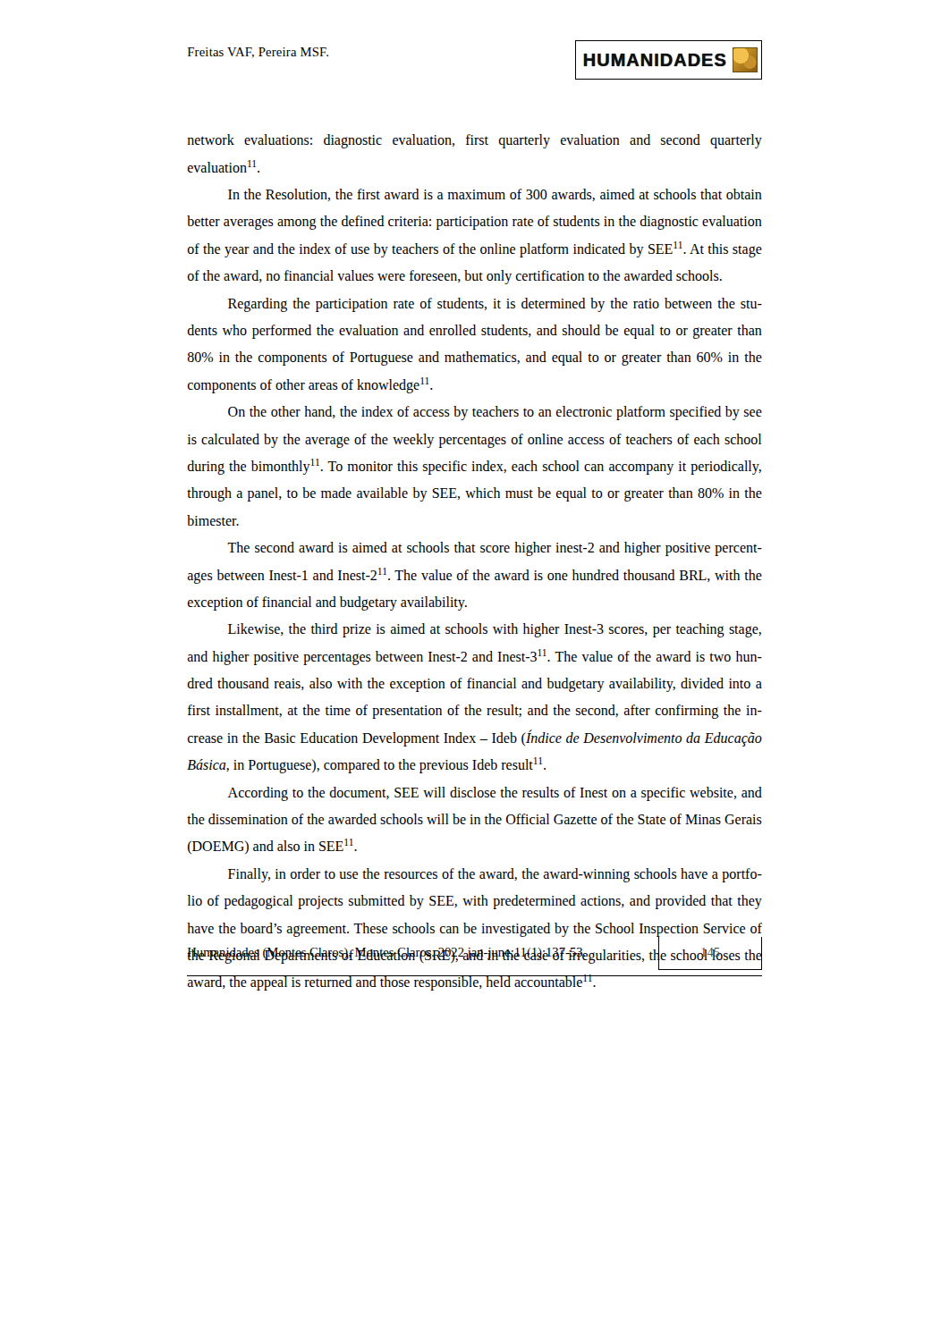Freitas VAF, Pereira MSF.
HUMANIDADES
network evaluations: diagnostic evaluation, first quarterly evaluation and second quarterly evaluation11.
In the Resolution, the first award is a maximum of 300 awards, aimed at schools that obtain better averages among the defined criteria: participation rate of students in the diagnostic evaluation of the year and the index of use by teachers of the online platform indicated by SEE11. At this stage of the award, no financial values were foreseen, but only certification to the awarded schools.
Regarding the participation rate of students, it is determined by the ratio between the students who performed the evaluation and enrolled students, and should be equal to or greater than 80% in the components of Portuguese and mathematics, and equal to or greater than 60% in the components of other areas of knowledge11.
On the other hand, the index of access by teachers to an electronic platform specified by see is calculated by the average of the weekly percentages of online access of teachers of each school during the bimonthly11. To monitor this specific index, each school can accompany it periodically, through a panel, to be made available by SEE, which must be equal to or greater than 80% in the bimester.
The second award is aimed at schools that score higher inest-2 and higher positive percentages between Inest-1 and Inest-211. The value of the award is one hundred thousand BRL, with the exception of financial and budgetary availability.
Likewise, the third prize is aimed at schools with higher Inest-3 scores, per teaching stage, and higher positive percentages between Inest-2 and Inest-311. The value of the award is two hundred thousand reais, also with the exception of financial and budgetary availability, divided into a first installment, at the time of presentation of the result; and the second, after confirming the increase in the Basic Education Development Index – Ideb (Índice de Desenvolvimento da Educação Básica, in Portuguese), compared to the previous Ideb result11.
According to the document, SEE will disclose the results of Inest on a specific website, and the dissemination of the awarded schools will be in the Official Gazette of the State of Minas Gerais (DOEMG) and also in SEE11.
Finally, in order to use the resources of the award, the award-winning schools have a portfolio of pedagogical projects submitted by SEE, with predetermined actions, and provided that they have the board’s agreement. These schools can be investigated by the School Inspection Service of the Regional Departments of Education (SRE), and in the case of irregularities, the school loses the award, the appeal is returned and those responsible, held accountable11.
Humanidades (Montes Claros), Montes Claros. 2022 jan-june;11(1):137-53.
145